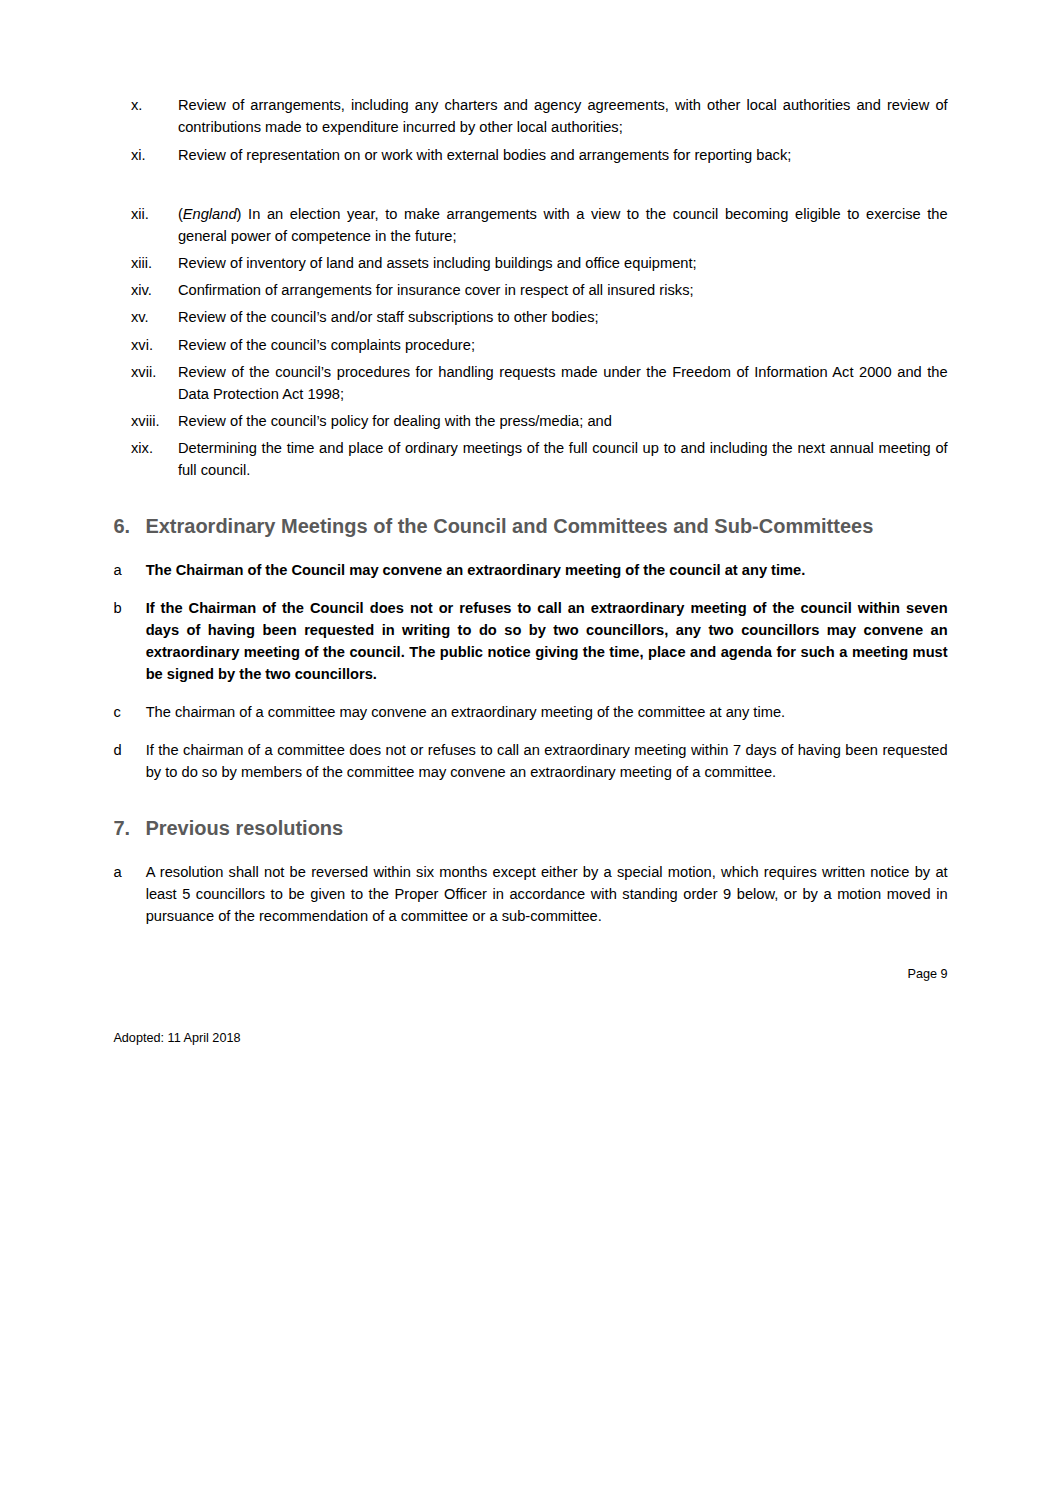x. Review of arrangements, including any charters and agency agreements, with other local authorities and review of contributions made to expenditure incurred by other local authorities;
xi. Review of representation on or work with external bodies and arrangements for reporting back;
xii.(England) In an election year, to make arrangements with a view to the council becoming eligible to exercise the general power of competence in the future;
xiii. Review of inventory of land and assets including buildings and office equipment;
xiv. Confirmation of arrangements for insurance cover in respect of all insured risks;
xv. Review of the council’s and/or staff subscriptions to other bodies;
xvi. Review of the council’s complaints procedure;
xvii. Review of the council’s procedures for handling requests made under the Freedom of Information Act 2000 and the Data Protection Act 1998;
xviii. Review of the council’s policy for dealing with the press/media; and
xix. Determining the time and place of ordinary meetings of the full council up to and including the next annual meeting of full council.
6. Extraordinary Meetings of the Council and Committees and Sub-Committees
a
The Chairman of the Council may convene an extraordinary meeting of the council at any time.
b
If the Chairman of the Council does not or refuses to call an extraordinary meeting of the council within seven days of having been requested in writing to do so by two councillors, any two councillors may convene an extraordinary meeting of the council. The public notice giving the time, place and agenda for such a meeting must be signed by the two councillors.
c
The chairman of a committee may convene an extraordinary meeting of the committee at any time.
d
If the chairman of a committee does not or refuses to call an extraordinary meeting within 7 days of having been requested by to do so by members of the committee may convene an extraordinary meeting of a committee.
7. Previous resolutions
a
A resolution shall not be reversed within six months except either by a special motion, which requires written notice by at least 5 councillors to be given to the Proper Officer in accordance with standing order 9 below, or by a motion moved in pursuance of the recommendation of a committee or a sub-committee.
Page 9
Adopted: 11 April 2018